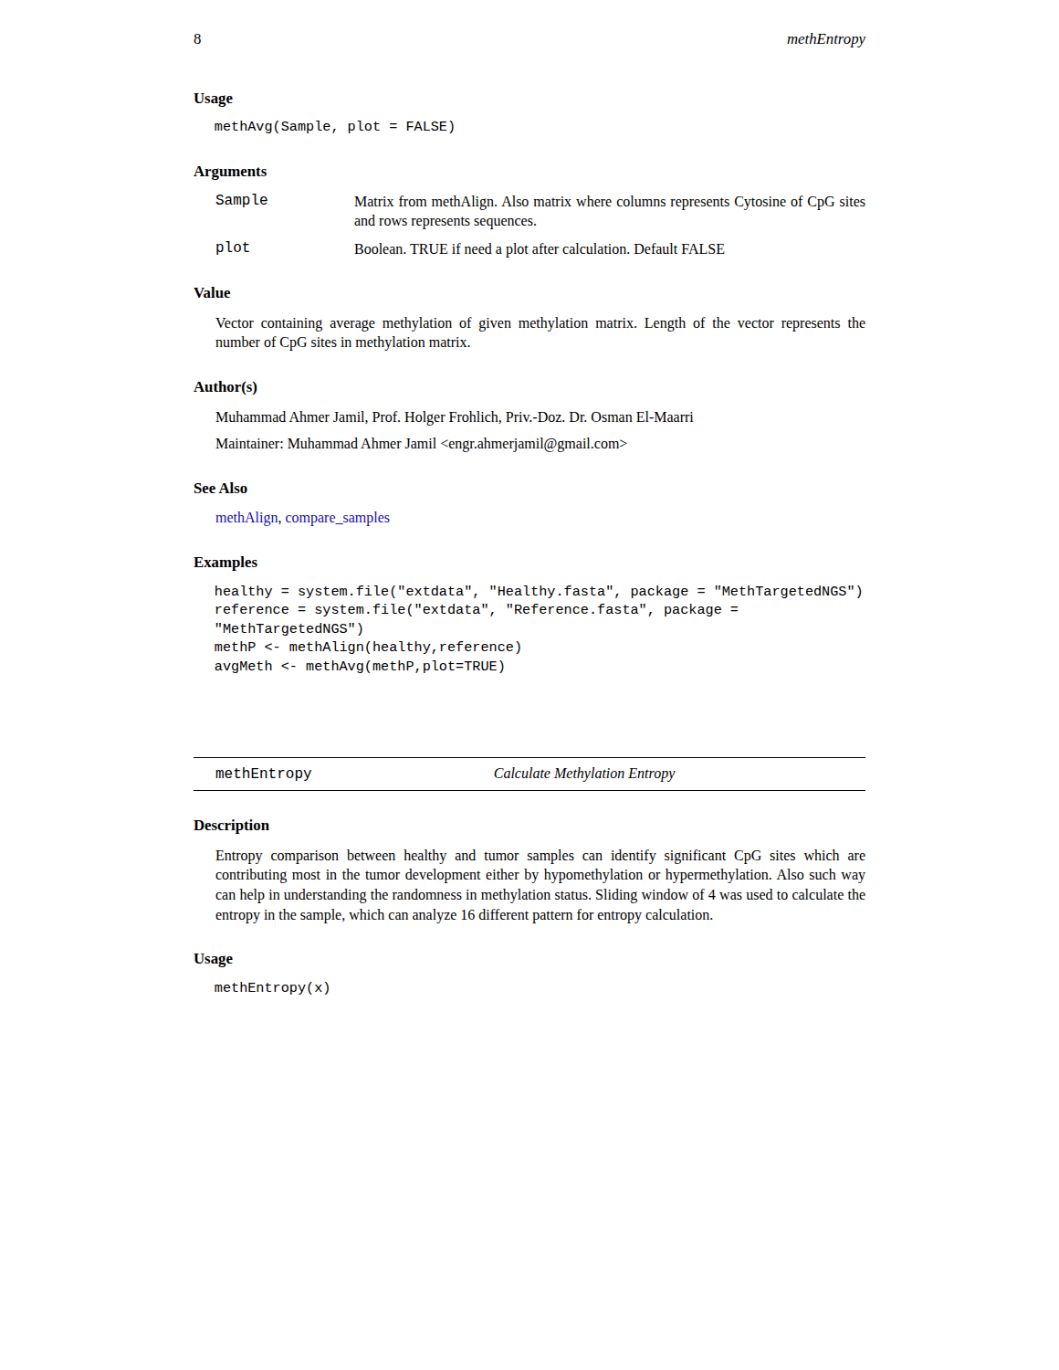8 methEntropy
Usage
methAvg(Sample, plot = FALSE)
Arguments
Sample
Matrix from methAlign. Also matrix where columns represents Cytosine of CpG sites and rows represents sequences.
plot
Boolean. TRUE if need a plot after calculation. Default FALSE
Value
Vector containing average methylation of given methylation matrix. Length of the vector represents the number of CpG sites in methylation matrix.
Author(s)
Muhammad Ahmer Jamil, Prof. Holger Frohlich, Priv.-Doz. Dr. Osman El-Maarri
Maintainer: Muhammad Ahmer Jamil <engr.ahmerjamil@gmail.com>
See Also
methAlign, compare_samples
Examples
healthy = system.file("extdata", "Healthy.fasta", package = "MethTargetedNGS")
reference = system.file("extdata", "Reference.fasta", package = "MethTargetedNGS")
methP <- methAlign(healthy,reference)
avgMeth <- methAvg(methP,plot=TRUE)
methEntropy Calculate Methylation Entropy
Description
Entropy comparison between healthy and tumor samples can identify significant CpG sites which are contributing most in the tumor development either by hypomethylation or hypermethylation. Also such way can help in understanding the randomness in methylation status. Sliding window of 4 was used to calculate the entropy in the sample, which can analyze 16 different pattern for entropy calculation.
Usage
methEntropy(x)